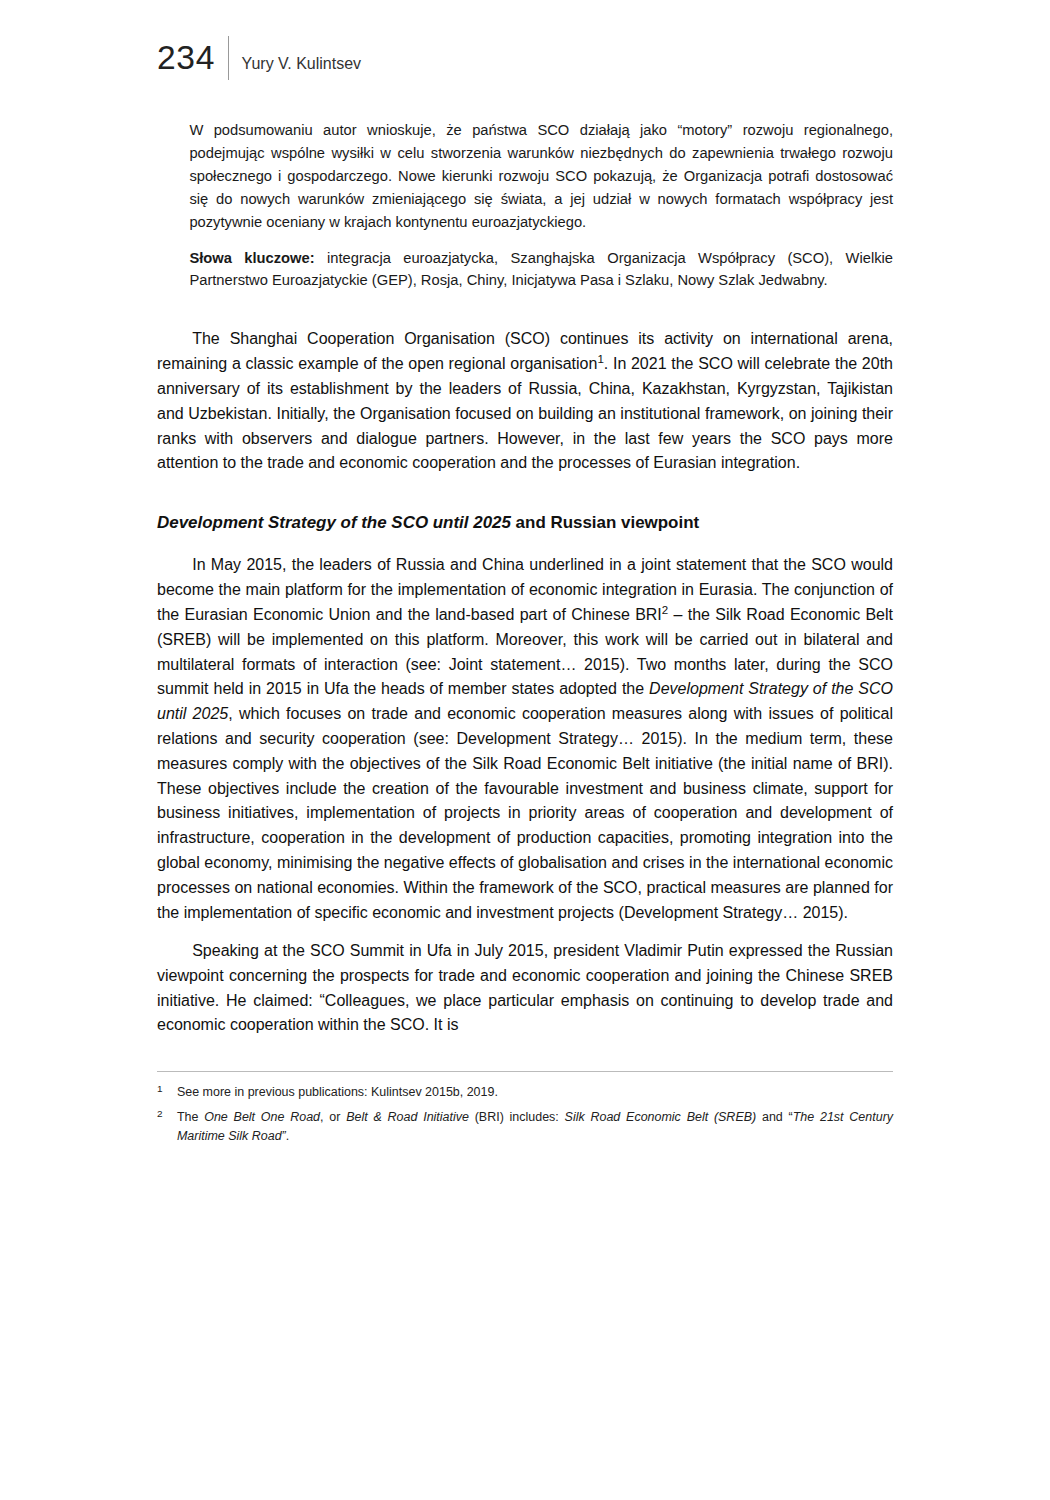234 Yury V. Kulintsev
W podsumowaniu autor wnioskuje, że państwa SCO działają jako “motory” rozwoju regionalnego, podejmując wspólne wysiłki w celu stworzenia warunków niezbędnych do zapewnienia trwałego rozwoju społecznego i gospodarczego. Nowe kierunki rozwoju SCO pokazują, że Organizacja potrafi dostosować się do nowych warunków zmieniającego się świata, a jej udział w nowych formatach współpracy jest pozytywnie oceniany w krajach kontynentu euroazjatyckiego.
Słowa kluczowe: integracja euroazjatycka, Szanghajska Organizacja Współpracy (SCO), Wielkie Partnerstwo Euroazjatyckie (GEP), Rosja, Chiny, Inicjatywa Pasa i Szlaku, Nowy Szlak Jedwabny.
The Shanghai Cooperation Organisation (SCO) continues its activity on international arena, remaining a classic example of the open regional organisation1. In 2021 the SCO will celebrate the 20th anniversary of its establishment by the leaders of Russia, China, Kazakhstan, Kyrgyzstan, Tajikistan and Uzbekistan. Initially, the Organisation focused on building an institutional framework, on joining their ranks with observers and dialogue partners. However, in the last few years the SCO pays more attention to the trade and economic cooperation and the processes of Eurasian integration.
Development Strategy of the SCO until 2025 and Russian viewpoint
In May 2015, the leaders of Russia and China underlined in a joint statement that the SCO would become the main platform for the implementation of economic integration in Eurasia. The conjunction of the Eurasian Economic Union and the land-based part of Chinese BRI2 – the Silk Road Economic Belt (SREB) will be implemented on this platform. Moreover, this work will be carried out in bilateral and multilateral formats of interaction (see: Joint statement… 2015). Two months later, during the SCO summit held in 2015 in Ufa the heads of member states adopted the Development Strategy of the SCO until 2025, which focuses on trade and economic cooperation measures along with issues of political relations and security cooperation (see: Development Strategy… 2015). In the medium term, these measures comply with the objectives of the Silk Road Economic Belt initiative (the initial name of BRI). These objectives include the creation of the favourable investment and business climate, support for business initiatives, implementation of projects in priority areas of cooperation and development of infrastructure, cooperation in the development of production capacities, promoting integration into the global economy, minimising the negative effects of globalisation and crises in the international economic processes on national economies. Within the framework of the SCO, practical measures are planned for the implementation of specific economic and investment projects (Development Strategy… 2015).
Speaking at the SCO Summit in Ufa in July 2015, president Vladimir Putin expressed the Russian viewpoint concerning the prospects for trade and economic cooperation and joining the Chinese SREB initiative. He claimed: “Colleagues, we place particular emphasis on continuing to develop trade and economic cooperation within the SCO. It is
See more in previous publications: Kulintsev 2015b, 2019.
The One Belt One Road, or Belt & Road Initiative (BRI) includes: Silk Road Economic Belt (SREB) and “The 21st Century Maritime Silk Road”.